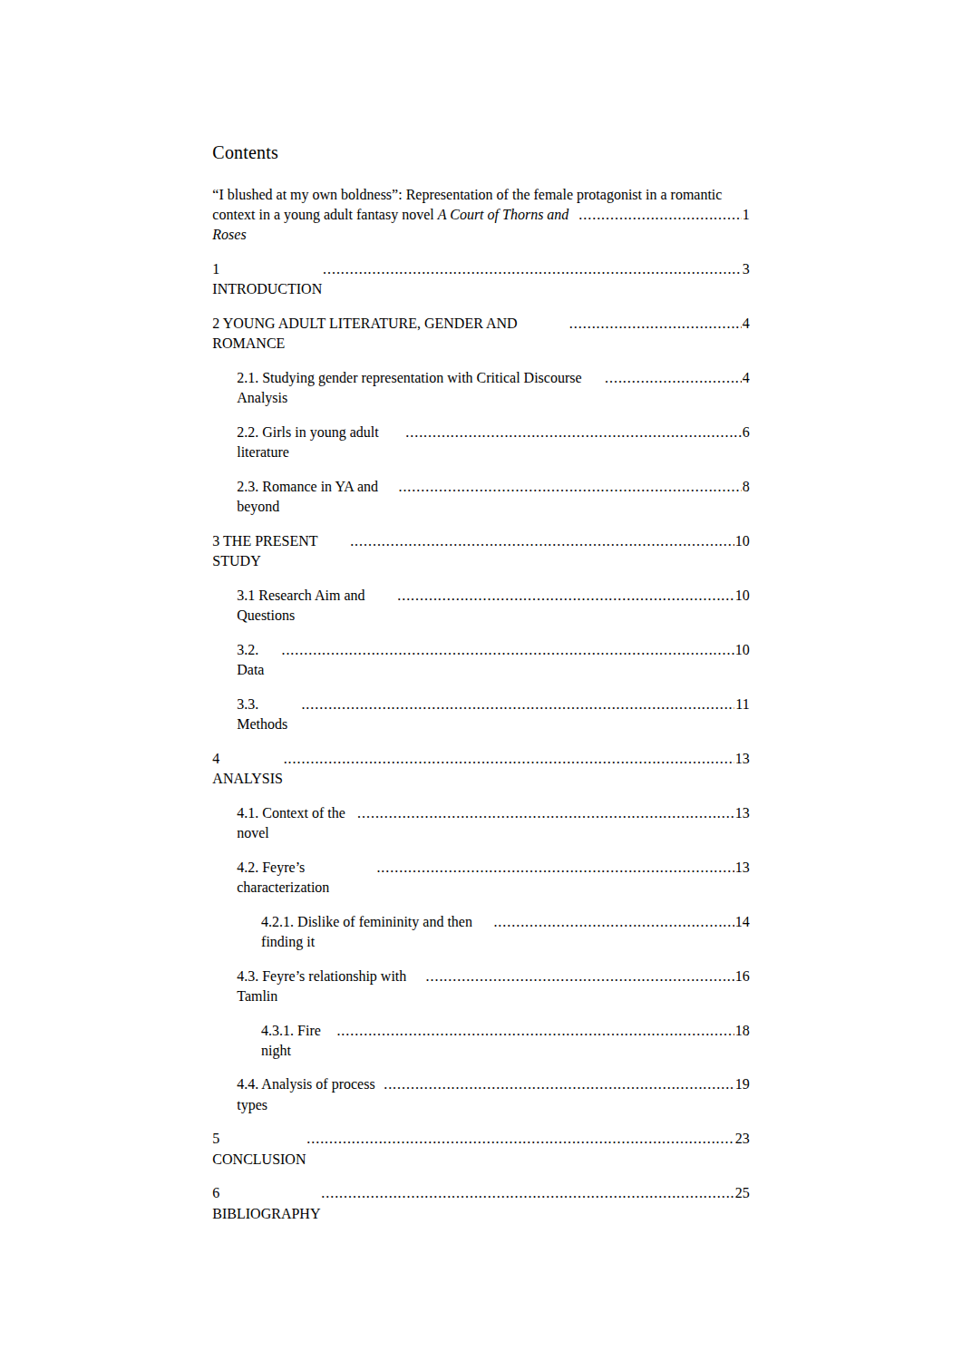Contents
“I blushed at my own boldness”: Representation of the female protagonist in a romantic context in a young adult fantasy novel A Court of Thorns and Roses ....................................... 1
1 INTRODUCTION .................................................................................................................. 3
2 YOUNG ADULT LITERATURE, GENDER AND ROMANCE ......................................... 4
2.1. Studying gender representation with Critical Discourse Analysis ................................. 4
2.2. Girls in young adult literature ........................................................................................ 6
2.3. Romance in YA and beyond ......................................................................................... 8
3 THE PRESENT STUDY .................................................................................................. 10
3.1 Research Aim and Questions ......................................................................................... 10
3.2. Data ......................................................................................................................... 10
3.3. Methods ................................................................................................................... 11
4 ANALYSIS ............................................................................................................................. 13
4.1. Context of the novel ..................................................................................................... 13
4.2. Feyre’s characterization .............................................................................................. 13
4.2.1. Dislike of femininity and then finding it .............................................................. 14
4.3. Feyre’s relationship with Tamlin .............................................................................. 16
4.3.1. Fire night .............................................................................................................. 18
4.4. Analysis of process types ............................................................................................ 19
5 CONCLUSION ..................................................................................................................... 23
6 BIBLIOGRAPHY ................................................................................................................ 25